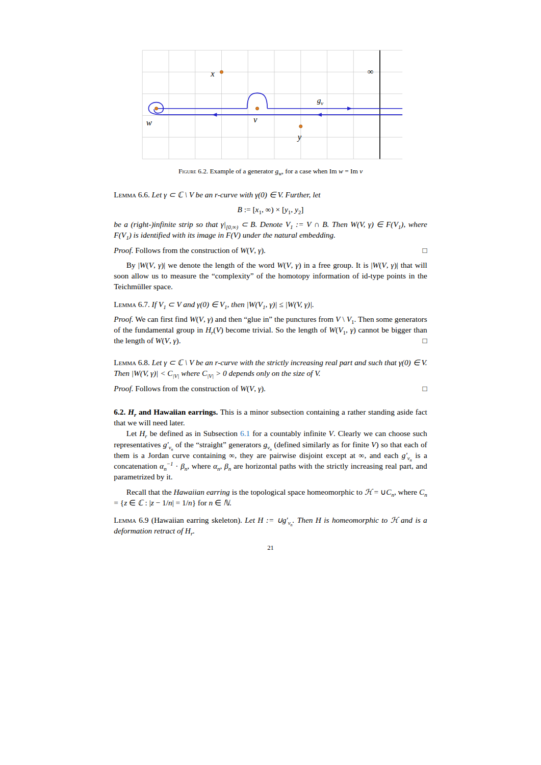x w v y ∞ gv
Figure 6.2. Example of a generator gw, for a case when Im w = Im v
Lemma 6.6. Let γ ⊂ ℂ \ V be an r-curve with γ(0) ∈ V. Further, let
B := [x1, ∞) × [y1, y2]
be a (right-)infinite strip so that γ|[0,∞) ⊂ B. Denote V1 := V ∩ B. Then W(V, γ) ∈ F(V1), where F(V1) is identified with its image in F(V) under the natural embedding.
Proof. Follows from the construction of W(V, γ). □
By |W(V, γ)| we denote the length of the word W(V, γ) in a free group. It is |W(V, γ)| that will soon allow us to measure the “complexity” of the homotopy information of id-type points in the Teichmüller space.
Lemma 6.7. If V1 ⊂ V and γ(0) ∈ V1, then |W(V1, γ)| ≤ |W(V, γ)|.
Proof. We can first find W(V, γ) and then “glue in” the punctures from V \ V1. Then some generators of the fundamental group in Hr(V) become trivial. So the length of W(V1, γ) cannot be bigger than the length of W(V, γ). □
Lemma 6.8. Let γ ⊂ ℂ \ V be an r-curve with the strictly increasing real part and such that γ(0) ∈ V. Then |W(V, γ)| < C|V| where C|V| > 0 depends only on the size of V.
Proof. Follows from the construction of W(V, γ). □
6.2. Hr and Hawaiian earrings. This is a minor subsection containing a rather standing aside fact that we will need later.
Let Hr be defined as in Subsection 6.1 for a countably infinite V. Clearly we can choose such representatives g′vn of the “straight” generators gvn (defined similarly as for finite V) so that each of them is a Jordan curve containing ∞, they are pairwise disjoint except at ∞, and each g′vn is a concatenation αn−1 · βn, where αn, βn are horizontal paths with the strictly increasing real part, and parametrized by it.
Recall that the Hawaiian earring is the topological space homeomorphic to ℋ = ∪Cn, where Cn = {z ∈ ℂ : |z − 1/n| = 1/n} for n ∈ ℕ.
Lemma 6.9 (Hawaiian earring skeleton). Let H := ∪g′vn. Then H is homeomorphic to ℋ and is a deformation retract of Hr.
21